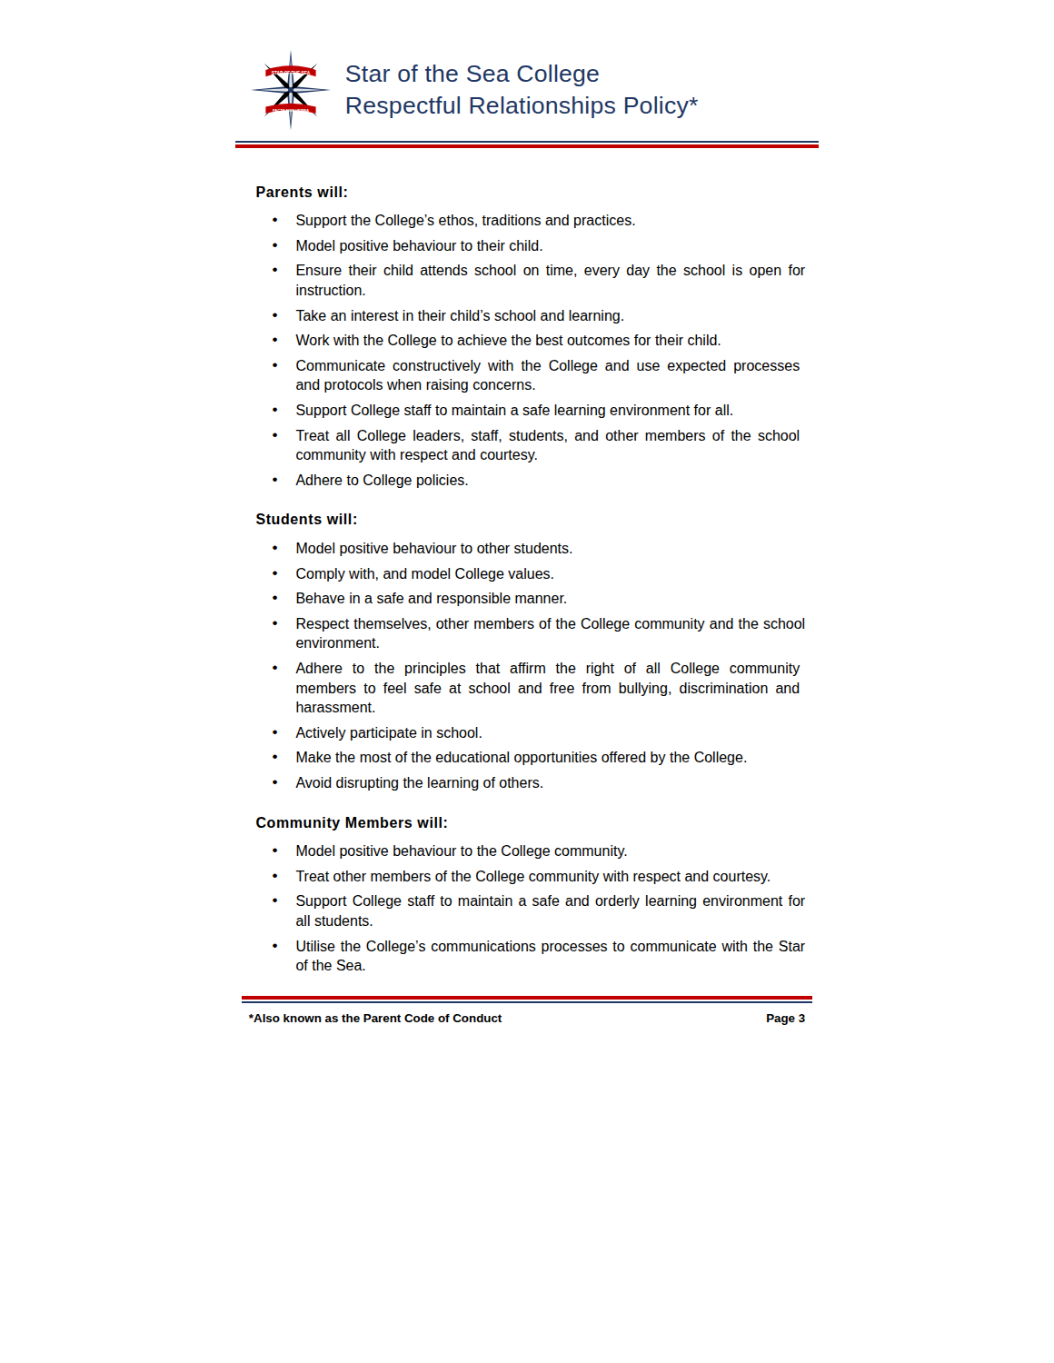STAR OF THE SEA FACTA NON VERBA
Star of the Sea College
Respectful Relationships Policy*
Parents will:
Support the College’s ethos, traditions and practices.
Model positive behaviour to their child.
Ensure their child attends school on time, every day the school is open for instruction.
Take an interest in their child’s school and learning.
Work with the College to achieve the best outcomes for their child.
Communicate constructively with the College and use expected processes and protocols when raising concerns.
Support College staff to maintain a safe learning environment for all.
Treat all College leaders, staff, students, and other members of the school community with respect and courtesy.
Adhere to College policies.
Students will:
Model positive behaviour to other students.
Comply with, and model College values.
Behave in a safe and responsible manner.
Respect themselves, other members of the College community and the school environment.
Adhere to the principles that affirm the right of all College community members to feel safe at school and free from bullying, discrimination and harassment.
Actively participate in school.
Make the most of the educational opportunities offered by the College.
Avoid disrupting the learning of others.
Community Members will:
Model positive behaviour to the College community.
Treat other members of the College community with respect and courtesy.
Support College staff to maintain a safe and orderly learning environment for all students.
Utilise the College’s communications processes to communicate with the Star of the Sea.
*Also known as the Parent Code of Conduct
Page 3